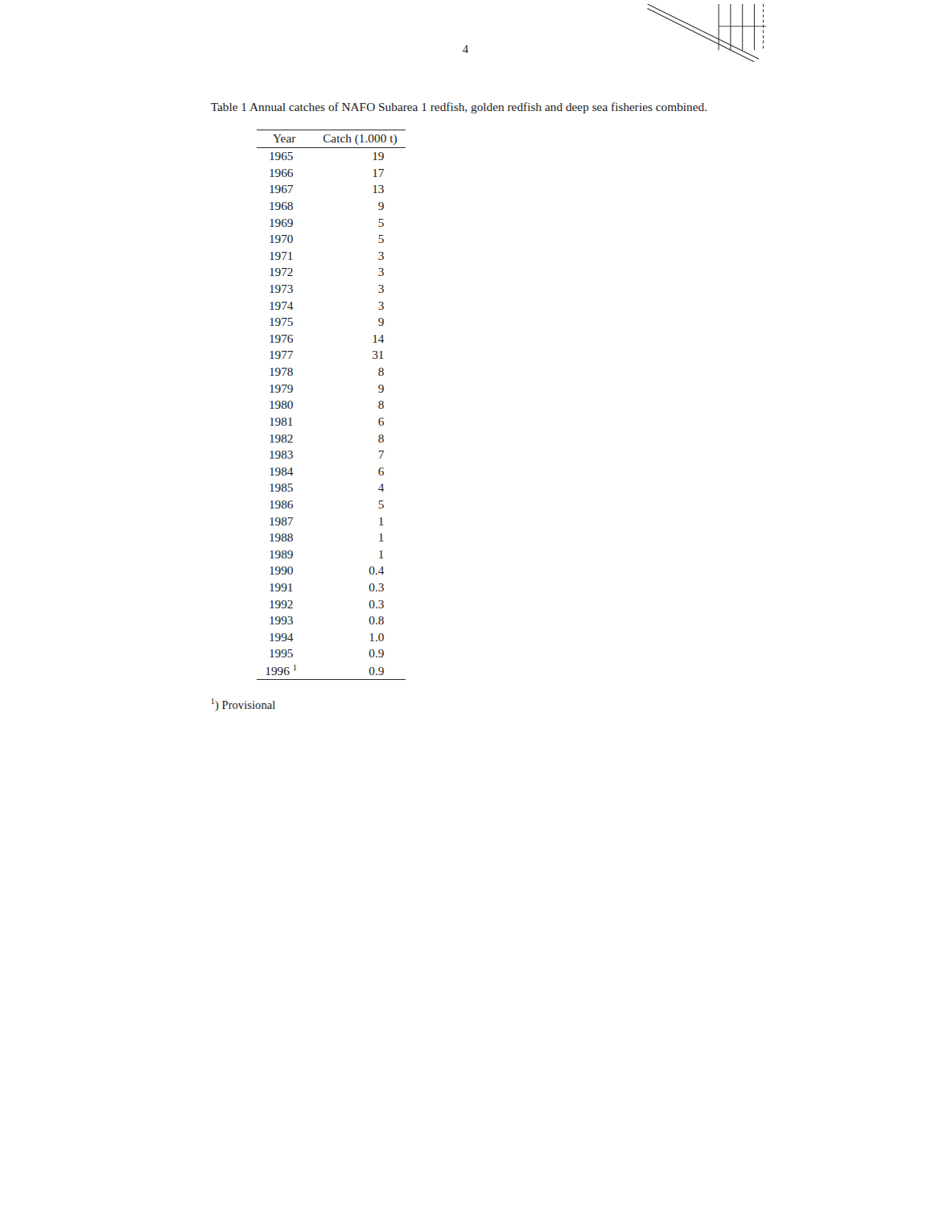4
Table 1 Annual catches of NAFO Subarea 1 redfish, golden redfish and deep sea fisheries combined.
| Year | Catch (1.000 t) |
| --- | --- |
| 1965 | 19 |
| 1966 | 17 |
| 1967 | 13 |
| 1968 | 9 |
| 1969 | 5 |
| 1970 | 5 |
| 1971 | 3 |
| 1972 | 3 |
| 1973 | 3 |
| 1974 | 3 |
| 1975 | 9 |
| 1976 | 14 |
| 1977 | 31 |
| 1978 | 8 |
| 1979 | 9 |
| 1980 | 8 |
| 1981 | 6 |
| 1982 | 8 |
| 1983 | 7 |
| 1984 | 6 |
| 1985 | 4 |
| 1986 | 5 |
| 1987 | 1 |
| 1988 | 1 |
| 1989 | 1 |
| 1990 | 0.4 |
| 1991 | 0.3 |
| 1992 | 0.3 |
| 1993 | 0.8 |
| 1994 | 1.0 |
| 1995 | 0.9 |
| 1996 1 | 0.9 |
1) Provisional